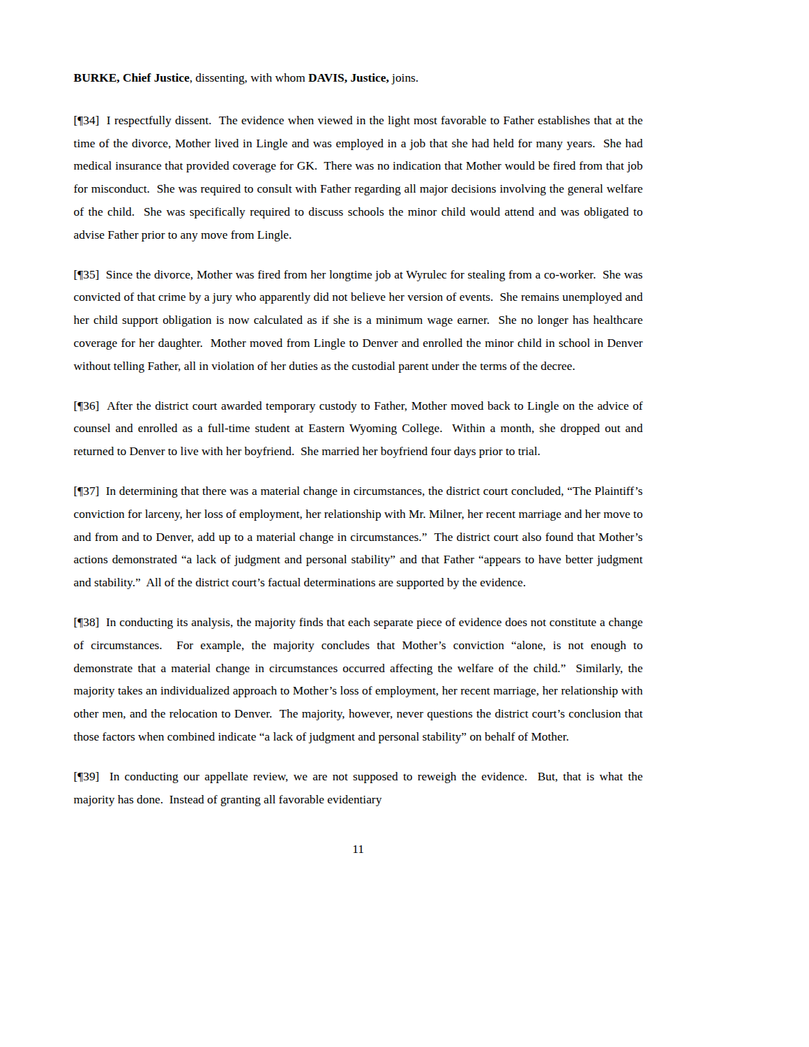BURKE, Chief Justice, dissenting, with whom DAVIS, Justice, joins.
[¶34] I respectfully dissent. The evidence when viewed in the light most favorable to Father establishes that at the time of the divorce, Mother lived in Lingle and was employed in a job that she had held for many years. She had medical insurance that provided coverage for GK. There was no indication that Mother would be fired from that job for misconduct. She was required to consult with Father regarding all major decisions involving the general welfare of the child. She was specifically required to discuss schools the minor child would attend and was obligated to advise Father prior to any move from Lingle.
[¶35] Since the divorce, Mother was fired from her longtime job at Wyrulec for stealing from a co-worker. She was convicted of that crime by a jury who apparently did not believe her version of events. She remains unemployed and her child support obligation is now calculated as if she is a minimum wage earner. She no longer has healthcare coverage for her daughter. Mother moved from Lingle to Denver and enrolled the minor child in school in Denver without telling Father, all in violation of her duties as the custodial parent under the terms of the decree.
[¶36] After the district court awarded temporary custody to Father, Mother moved back to Lingle on the advice of counsel and enrolled as a full-time student at Eastern Wyoming College. Within a month, she dropped out and returned to Denver to live with her boyfriend. She married her boyfriend four days prior to trial.
[¶37] In determining that there was a material change in circumstances, the district court concluded, “The Plaintiff’s conviction for larceny, her loss of employment, her relationship with Mr. Milner, her recent marriage and her move to and from and to Denver, add up to a material change in circumstances.” The district court also found that Mother’s actions demonstrated “a lack of judgment and personal stability” and that Father “appears to have better judgment and stability.” All of the district court’s factual determinations are supported by the evidence.
[¶38] In conducting its analysis, the majority finds that each separate piece of evidence does not constitute a change of circumstances. For example, the majority concludes that Mother’s conviction “alone, is not enough to demonstrate that a material change in circumstances occurred affecting the welfare of the child.” Similarly, the majority takes an individualized approach to Mother’s loss of employment, her recent marriage, her relationship with other men, and the relocation to Denver. The majority, however, never questions the district court’s conclusion that those factors when combined indicate “a lack of judgment and personal stability” on behalf of Mother.
[¶39] In conducting our appellate review, we are not supposed to reweigh the evidence. But, that is what the majority has done. Instead of granting all favorable evidentiary
11